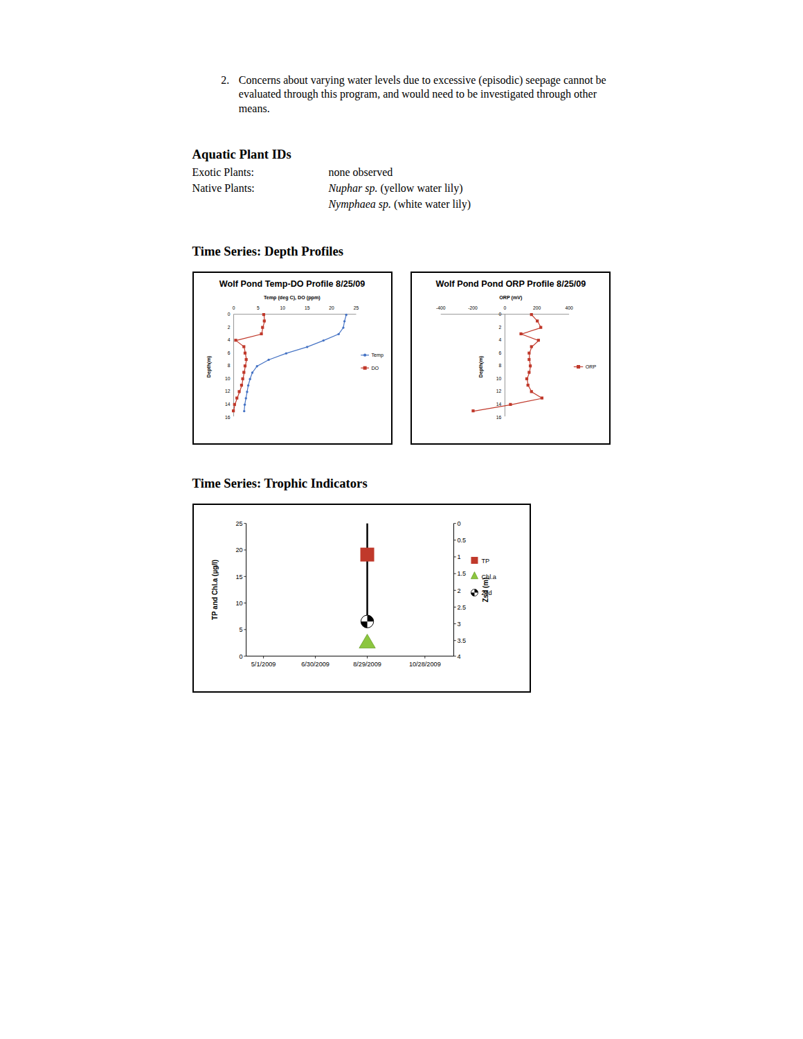Concerns about varying water levels due to excessive (episodic) seepage cannot be evaluated through this program, and would need to be investigated through other means.
Aquatic Plant IDs
| Exotic Plants: | none observed |
| Native Plants: | Nuphar sp. (yellow water lily) |
| | Nymphaea sp. (white water lily) |
Time Series: Depth Profiles
Wolf Pond Temp-DO Profile 8/25/09
Temp (deg C), DO (ppm) 0 5 10 15 20 25 0 2 4 6 8 10 12 14 16 Depth(m) Temp DO
Wolf Pond Pond ORP Profile 8/25/09
ORP (mV) -400 -200 0 200 400 0 2 4 6 8 10 12 14 16 Depth(m) ORP
Time Series: Trophic Indicators
25 20 15 10 5 0 0 0.5 1 1.5 2 2.5 3 3.5 4 5/1/2009 6/30/2009 8/29/2009 10/28/2009 TP and Chl.a (µg/l) Zsd (m) TP Chl.a Zsd